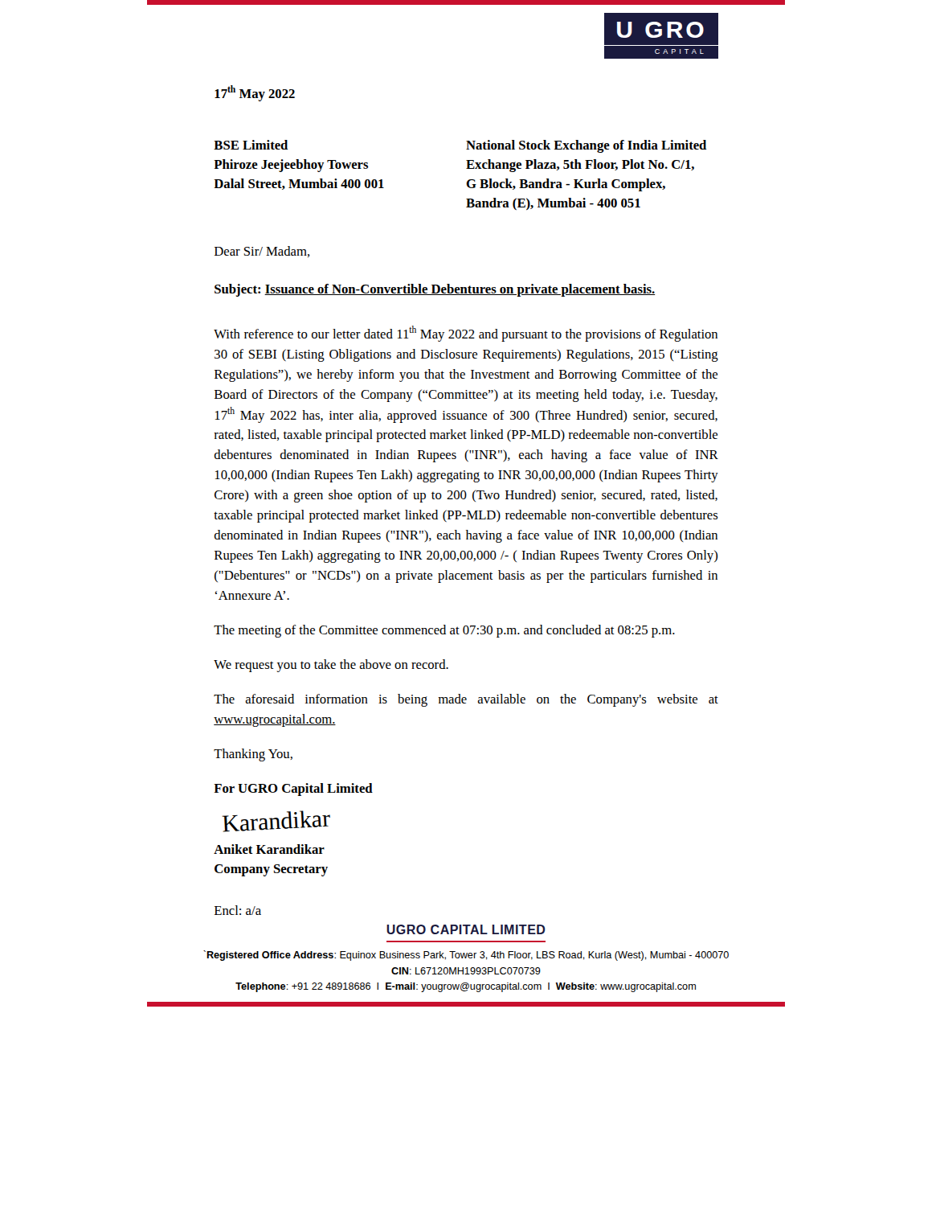U GRO
CAPITAL
17th May 2022
BSE Limited
Phiroze Jeejeebhoy Towers
Dalal Street, Mumbai 400 001
National Stock Exchange of India Limited
Exchange Plaza, 5th Floor, Plot No. C/1,
G Block, Bandra - Kurla Complex,
Bandra (E), Mumbai - 400 051
Dear Sir/ Madam,
Subject: Issuance of Non-Convertible Debentures on private placement basis.
With reference to our letter dated 11th May 2022 and pursuant to the provisions of Regulation 30 of SEBI (Listing Obligations and Disclosure Requirements) Regulations, 2015 (“Listing Regulations”), we hereby inform you that the Investment and Borrowing Committee of the Board of Directors of the Company (“Committee”) at its meeting held today, i.e. Tuesday, 17th May 2022 has, inter alia, approved issuance of 300 (Three Hundred) senior, secured, rated, listed, taxable principal protected market linked (PP-MLD) redeemable non-convertible debentures denominated in Indian Rupees ("INR"), each having a face value of INR 10,00,000 (Indian Rupees Ten Lakh) aggregating to INR 30,00,00,000 (Indian Rupees Thirty Crore) with a green shoe option of up to 200 (Two Hundred) senior, secured, rated, listed, taxable principal protected market linked (PP-MLD) redeemable non-convertible debentures denominated in Indian Rupees ("INR"), each having a face value of INR 10,00,000 (Indian Rupees Ten Lakh) aggregating to INR 20,00,00,000 /- ( Indian Rupees Twenty Crores Only) ("Debentures" or "NCDs") on a private placement basis as per the particulars furnished in ‘Annexure A’.
The meeting of the Committee commenced at 07:30 p.m. and concluded at 08:25 p.m.
We request you to take the above on record.
The aforesaid information is being made available on the Company's website at www.ugrocapital.com.
Thanking You,
For UGRO Capital Limited
Karandikar
Aniket Karandikar
Company Secretary
Encl: a/a
UGRO CAPITAL LIMITED
`Registered Office Address: Equinox Business Park, Tower 3, 4th Floor, LBS Road, Kurla (West), Mumbai - 400070
CIN: L67120MH1993PLC070739
Telephone: +91 22 48918686 I E-mail: yougrow@ugrocapital.com I Website: www.ugrocapital.com